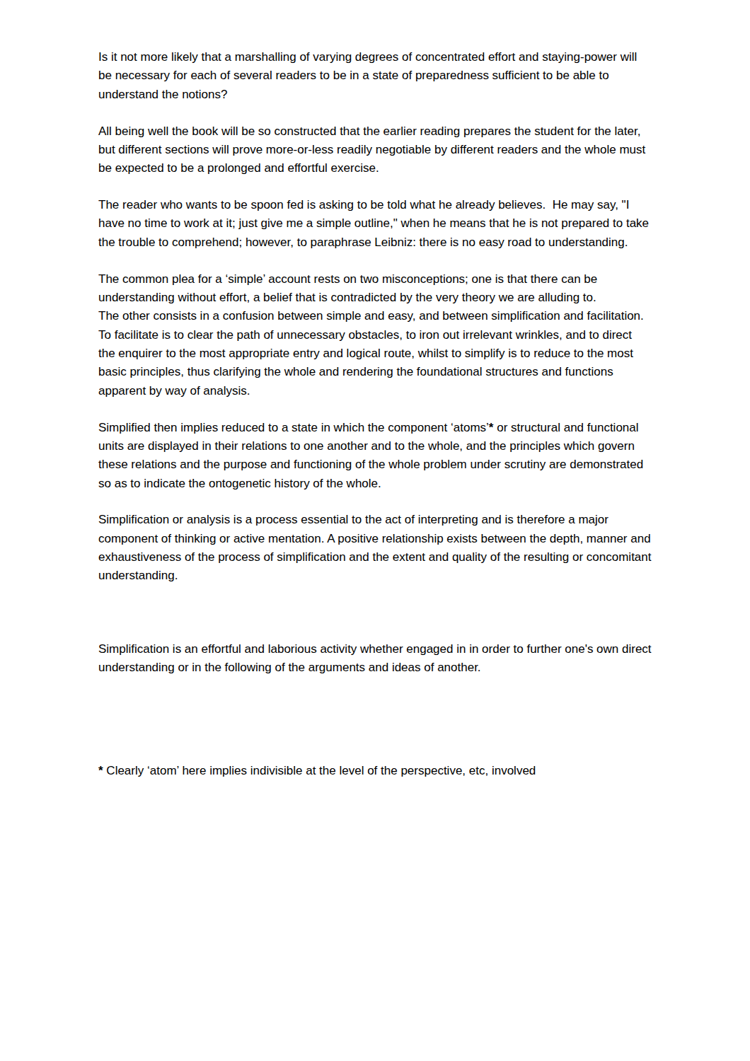Is it not more likely that a marshalling of varying degrees of concentrated effort and staying-power will be necessary for each of several readers to be in a state of preparedness sufficient to be able to understand the notions?
All being well the book will be so constructed that the earlier reading prepares the student for the later, but different sections will prove more-or-less readily negotiable by different readers and the whole must be expected to be a prolonged and effortful exercise.
The reader who wants to be spoon fed is asking to be told what he already believes. He may say, "I have no time to work at it; just give me a simple outline," when he means that he is not prepared to take the trouble to comprehend; however, to paraphrase Leibniz: there is no easy road to understanding.
The common plea for a ‘simple’ account rests on two misconceptions; one is that there can be understanding without effort, a belief that is contradicted by the very theory we are alluding to.
The other consists in a confusion between simple and easy, and between simplification and facilitation.
To facilitate is to clear the path of unnecessary obstacles, to iron out irrelevant wrinkles, and to direct the enquirer to the most appropriate entry and logical route, whilst to simplify is to reduce to the most basic principles, thus clarifying the whole and rendering the foundational structures and functions apparent by way of analysis.
Simplified then implies reduced to a state in which the component ‘atoms’* or structural and functional units are displayed in their relations to one another and to the whole, and the principles which govern these relations and the purpose and functioning of the whole problem under scrutiny are demonstrated so as to indicate the ontogenetic history of the whole.
Simplification or analysis is a process essential to the act of interpreting and is therefore a major component of thinking or active mentation. A positive relationship exists between the depth, manner and exhaustiveness of the process of simplification and the extent and quality of the resulting or concomitant understanding.
Simplification is an effortful and laborious activity whether engaged in in order to further one's own direct understanding or in the following of the arguments and ideas of another.
* Clearly ‘atom’ here implies indivisible at the level of the perspective, etc, involved